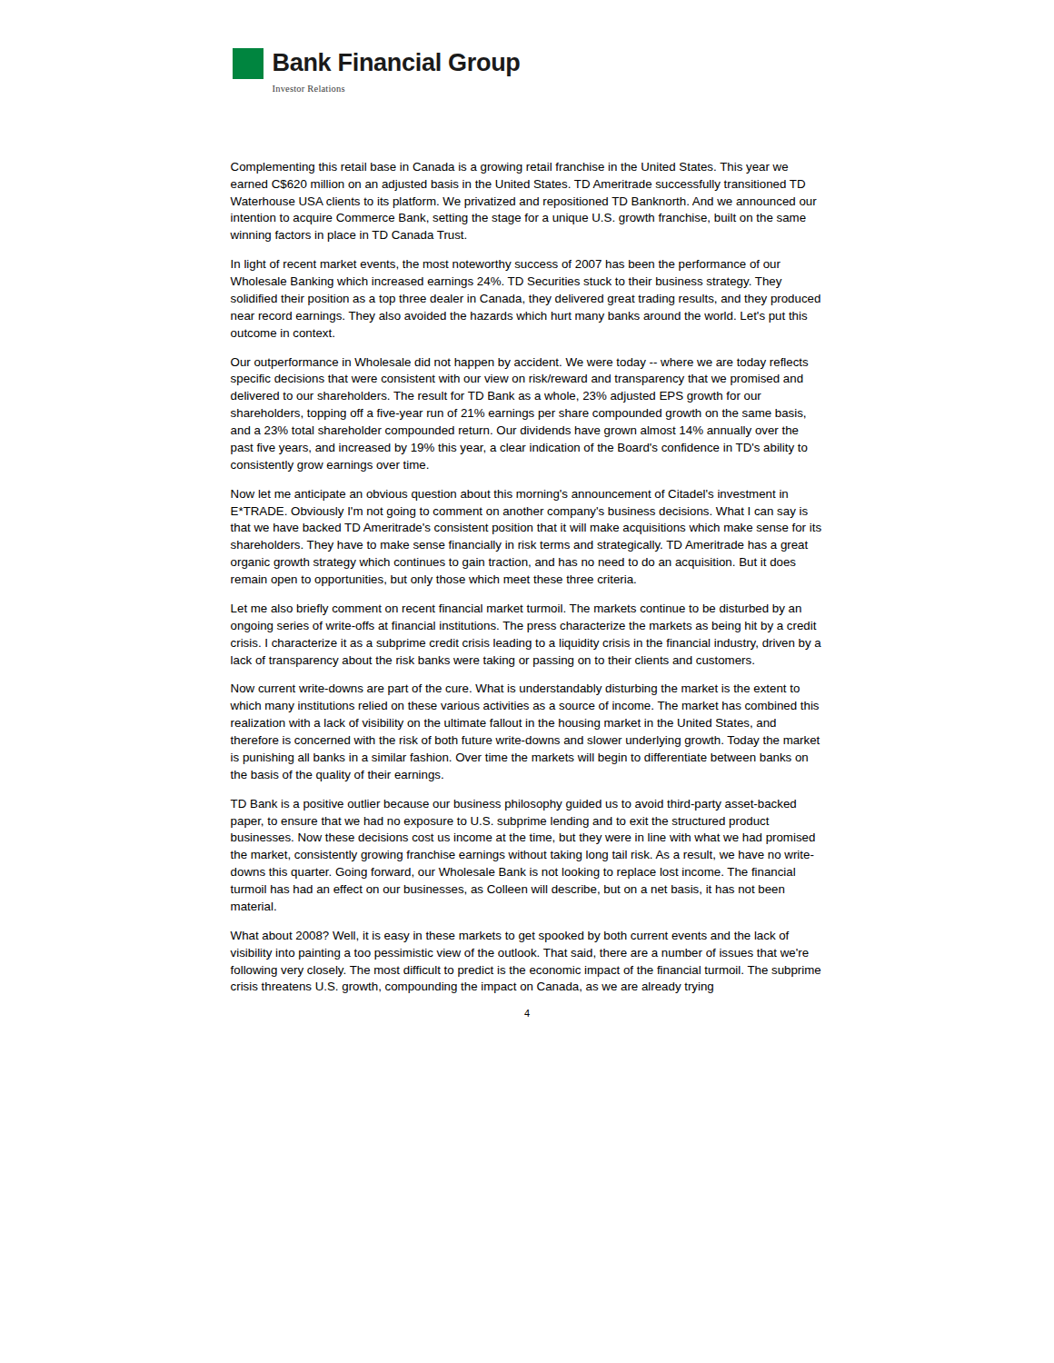Bank Financial Group
Investor Relations
Complementing this retail base in Canada is a growing retail franchise in the United States. This year we earned C$620 million on an adjusted basis in the United States. TD Ameritrade successfully transitioned TD Waterhouse USA clients to its platform. We privatized and repositioned TD Banknorth. And we announced our intention to acquire Commerce Bank, setting the stage for a unique U.S. growth franchise, built on the same winning factors in place in TD Canada Trust.
In light of recent market events, the most noteworthy success of 2007 has been the performance of our Wholesale Banking which increased earnings 24%. TD Securities stuck to their business strategy. They solidified their position as a top three dealer in Canada, they delivered great trading results, and they produced near record earnings. They also avoided the hazards which hurt many banks around the world. Let's put this outcome in context.
Our outperformance in Wholesale did not happen by accident. We were today -- where we are today reflects specific decisions that were consistent with our view on risk/reward and transparency that we promised and delivered to our shareholders. The result for TD Bank as a whole, 23% adjusted EPS growth for our shareholders, topping off a five-year run of 21% earnings per share compounded growth on the same basis, and a 23% total shareholder compounded return. Our dividends have grown almost 14% annually over the past five years, and increased by 19% this year, a clear indication of the Board's confidence in TD's ability to consistently grow earnings over time.
Now let me anticipate an obvious question about this morning's announcement of Citadel's investment in E*TRADE. Obviously I'm not going to comment on another company's business decisions. What I can say is that we have backed TD Ameritrade's consistent position that it will make acquisitions which make sense for its shareholders. They have to make sense financially in risk terms and strategically. TD Ameritrade has a great organic growth strategy which continues to gain traction, and has no need to do an acquisition. But it does remain open to opportunities, but only those which meet these three criteria.
Let me also briefly comment on recent financial market turmoil. The markets continue to be disturbed by an ongoing series of write-offs at financial institutions. The press characterize the markets as being hit by a credit crisis. I characterize it as a subprime credit crisis leading to a liquidity crisis in the financial industry, driven by a lack of transparency about the risk banks were taking or passing on to their clients and customers.
Now current write-downs are part of the cure. What is understandably disturbing the market is the extent to which many institutions relied on these various activities as a source of income. The market has combined this realization with a lack of visibility on the ultimate fallout in the housing market in the United States, and therefore is concerned with the risk of both future write-downs and slower underlying growth. Today the market is punishing all banks in a similar fashion. Over time the markets will begin to differentiate between banks on the basis of the quality of their earnings.
TD Bank is a positive outlier because our business philosophy guided us to avoid third-party asset-backed paper, to ensure that we had no exposure to U.S. subprime lending and to exit the structured product businesses. Now these decisions cost us income at the time, but they were in line with what we had promised the market, consistently growing franchise earnings without taking long tail risk. As a result, we have no write-downs this quarter. Going forward, our Wholesale Bank is not looking to replace lost income. The financial turmoil has had an effect on our businesses, as Colleen will describe, but on a net basis, it has not been material.
What about 2008? Well, it is easy in these markets to get spooked by both current events and the lack of visibility into painting a too pessimistic view of the outlook. That said, there are a number of issues that we're following very closely. The most difficult to predict is the economic impact of the financial turmoil. The subprime crisis threatens U.S. growth, compounding the impact on Canada, as we are already trying
4